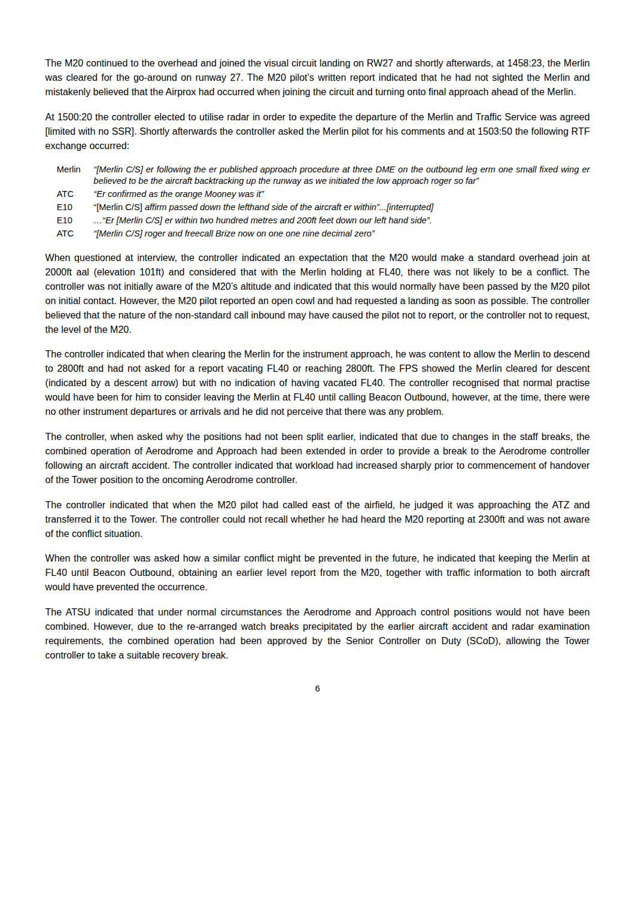The M20 continued to the overhead and joined the visual circuit landing on RW27 and shortly afterwards, at 1458:23, the Merlin was cleared for the go-around on runway 27. The M20 pilot’s written report indicated that he had not sighted the Merlin and mistakenly believed that the Airprox had occurred when joining the circuit and turning onto final approach ahead of the Merlin.
At 1500:20 the controller elected to utilise radar in order to expedite the departure of the Merlin and Traffic Service was agreed [limited with no SSR]. Shortly afterwards the controller asked the Merlin pilot for his comments and at 1503:50 the following RTF exchange occurred:
Merlin“[Merlin C/S] er following the er published approach procedure at three DME on the outbound leg erm one small fixed wing er believed to be the aircraft backtracking up the runway as we initiated the low approach roger so far”
ATC“Er confirmed as the orange Mooney was it”
E10“[Merlin C/S] affirm passed down the lefthand side of the aircraft er within”...[interrupted]
E10…“Er [Merlin C/S] er within two hundred metres and 200ft feet down our left hand side”.
ATC“[Merlin C/S] roger and freecall Brize now on one one nine decimal zero”
When questioned at interview, the controller indicated an expectation that the M20 would make a standard overhead join at 2000ft aal (elevation 101ft) and considered that with the Merlin holding at FL40, there was not likely to be a conflict. The controller was not initially aware of the M20’s altitude and indicated that this would normally have been passed by the M20 pilot on initial contact. However, the M20 pilot reported an open cowl and had requested a landing as soon as possible. The controller believed that the nature of the non-standard call inbound may have caused the pilot not to report, or the controller not to request, the level of the M20.
The controller indicated that when clearing the Merlin for the instrument approach, he was content to allow the Merlin to descend to 2800ft and had not asked for a report vacating FL40 or reaching 2800ft. The FPS showed the Merlin cleared for descent (indicated by a descent arrow) but with no indication of having vacated FL40. The controller recognised that normal practise would have been for him to consider leaving the Merlin at FL40 until calling Beacon Outbound, however, at the time, there were no other instrument departures or arrivals and he did not perceive that there was any problem.
The controller, when asked why the positions had not been split earlier, indicated that due to changes in the staff breaks, the combined operation of Aerodrome and Approach had been extended in order to provide a break to the Aerodrome controller following an aircraft accident. The controller indicated that workload had increased sharply prior to commencement of handover of the Tower position to the oncoming Aerodrome controller.
The controller indicated that when the M20 pilot had called east of the airfield, he judged it was approaching the ATZ and transferred it to the Tower. The controller could not recall whether he had heard the M20 reporting at 2300ft and was not aware of the conflict situation.
When the controller was asked how a similar conflict might be prevented in the future, he indicated that keeping the Merlin at FL40 until Beacon Outbound, obtaining an earlier level report from the M20, together with traffic information to both aircraft would have prevented the occurrence.
The ATSU indicated that under normal circumstances the Aerodrome and Approach control positions would not have been combined. However, due to the re-arranged watch breaks precipitated by the earlier aircraft accident and radar examination requirements, the combined operation had been approved by the Senior Controller on Duty (SCoD), allowing the Tower controller to take a suitable recovery break.
6